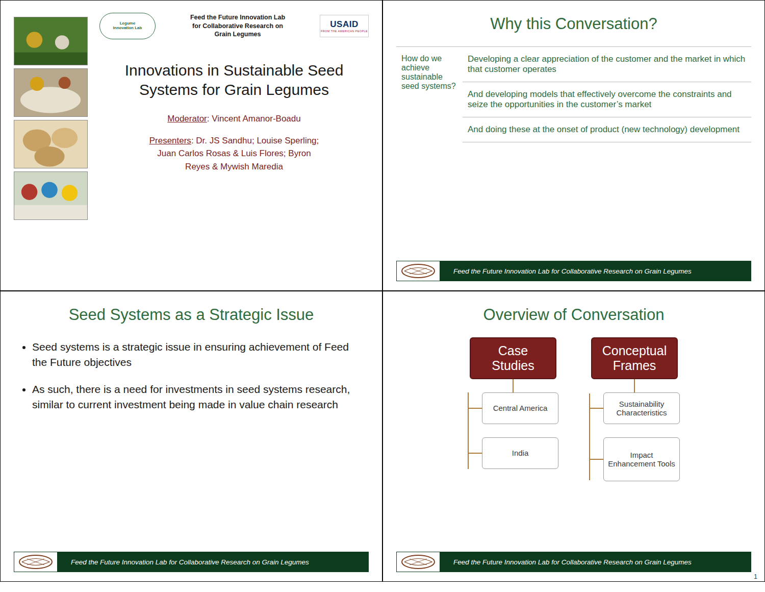Legume
Innovation Lab
Feed the Future Innovation Lab
for Collaborative Research on
Grain Legumes
USAID
FROM THE AMERICAN PEOPLE
Innovations in Sustainable Seed
Systems for Grain Legumes
Moderator: Vincent Amanor-Boadu
Presenters: Dr. JS Sandhu; Louise Sperling;
Juan Carlos Rosas & Luis Flores; Byron
Reyes & Mywish Maredia
Why this Conversation?
| How do we achieve sustainable seed systems? | Developing a clear appreciation of the customer and the market in which that customer operates |
| And developing models that effectively overcome the constraints and seize the opportunities in the customer’s market |
| And doing these at the onset of product (new technology) development |
Feed the Future Innovation Lab for Collaborative Research on Grain Legumes
Seed Systems as a Strategic Issue
Seed systems is a strategic issue in ensuring achievement of Feed the Future objectives
As such, there is a need for investments in seed systems research, similar to current investment being made in value chain research
Feed the Future Innovation Lab for Collaborative Research on Grain Legumes
Overview of Conversation
Case
Studies
Central America
India
Conceptual
Frames
Sustainability Characteristics
Impact Enhancement Tools
Feed the Future Innovation Lab for Collaborative Research on Grain Legumes
1